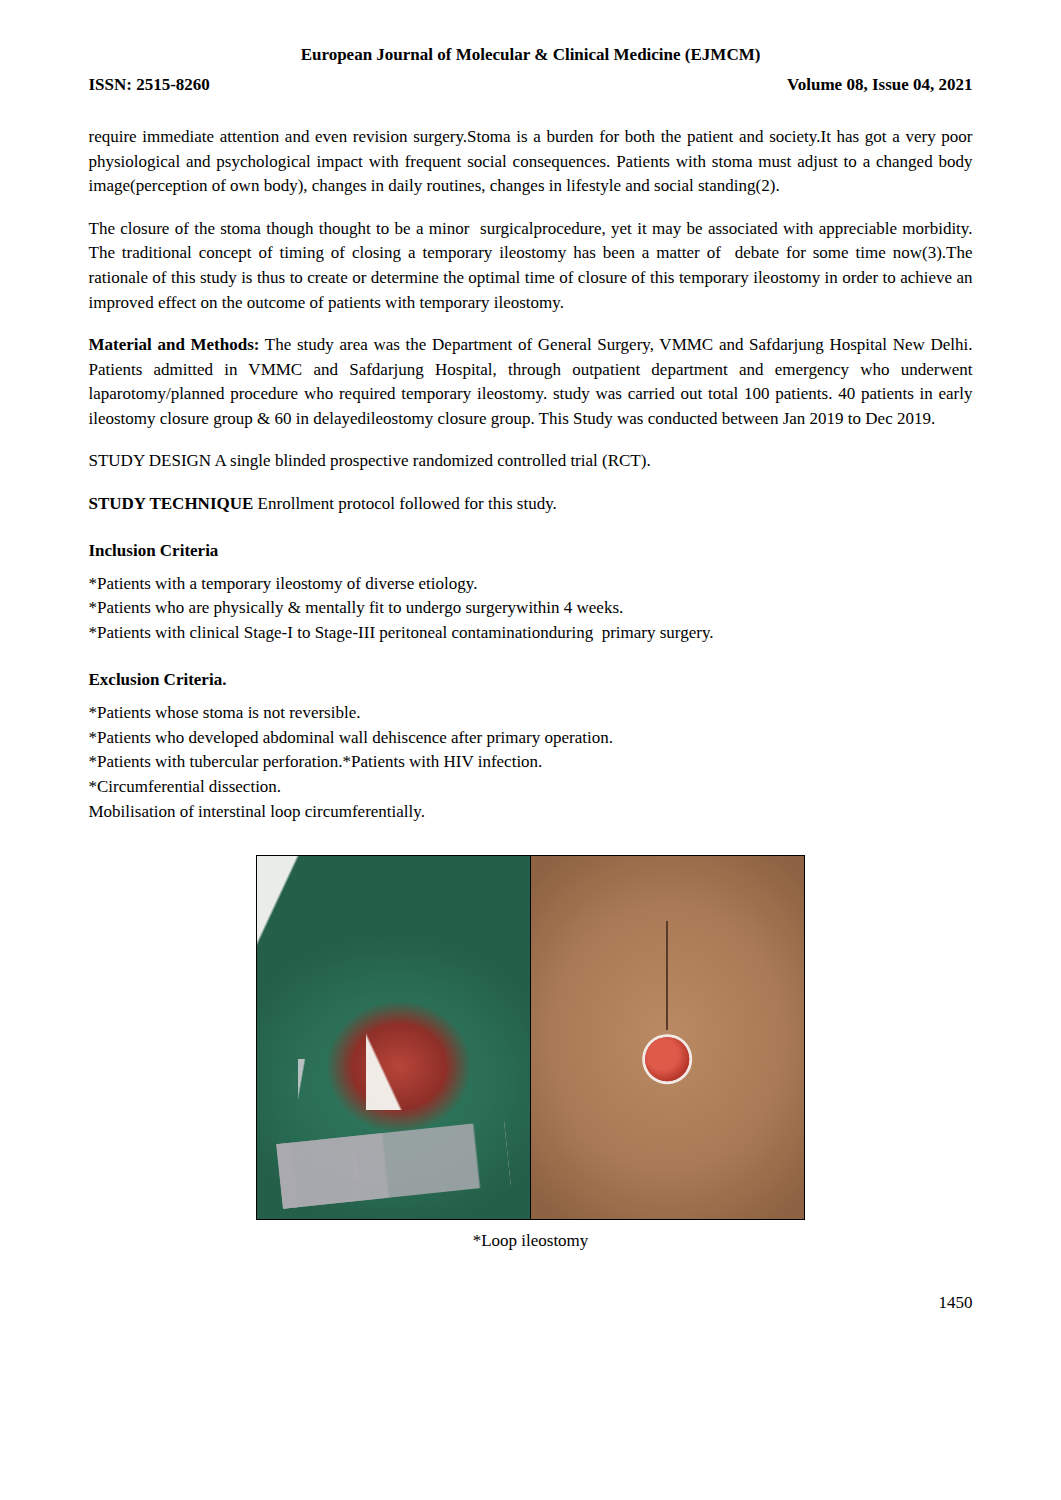European Journal of Molecular & Clinical Medicine (EJMCM)
ISSN: 2515-8260 Volume 08, Issue 04, 2021
require immediate attention and even revision surgery.Stoma is a burden for both the patient and society.It has got a very poor physiological and psychological impact with frequent social consequences. Patients with stoma must adjust to a changed body image(perception of own body), changes in daily routines, changes in lifestyle and social standing(2).
The closure of the stoma though thought to be a minor surgicalprocedure, yet it may be associated with appreciable morbidity. The traditional concept of timing of closing a temporary ileostomy has been a matter of debate for some time now(3).The rationale of this study is thus to create or determine the optimal time of closure of this temporary ileostomy in order to achieve an improved effect on the outcome of patients with temporary ileostomy.
Material and Methods: The study area was the Department of General Surgery, VMMC and Safdarjung Hospital New Delhi. Patients admitted in VMMC and Safdarjung Hospital, through outpatient department and emergency who underwent laparotomy/planned procedure who required temporary ileostomy. study was carried out total 100 patients. 40 patients in early ileostomy closure group & 60 in delayedileostomy closure group. This Study was conducted between Jan 2019 to Dec 2019.
STUDY DESIGN A single blinded prospective randomized controlled trial (RCT).
STUDY TECHNIQUE Enrollment protocol followed for this study.
Inclusion Criteria
*Patients with a temporary ileostomy of diverse etiology.
*Patients who are physically & mentally fit to undergo surgerywithin 4 weeks.
*Patients with clinical Stage-I to Stage-III peritoneal contaminationduring primary surgery.
Exclusion Criteria.
*Patients whose stoma is not reversible.
*Patients who developed abdominal wall dehiscence after primary operation.
*Patients with tubercular perforation.*Patients with HIV infection.
*Circumferential dissection.
Mobilisation of interstinal loop circumferentially.
*Loop ileostomy
1450